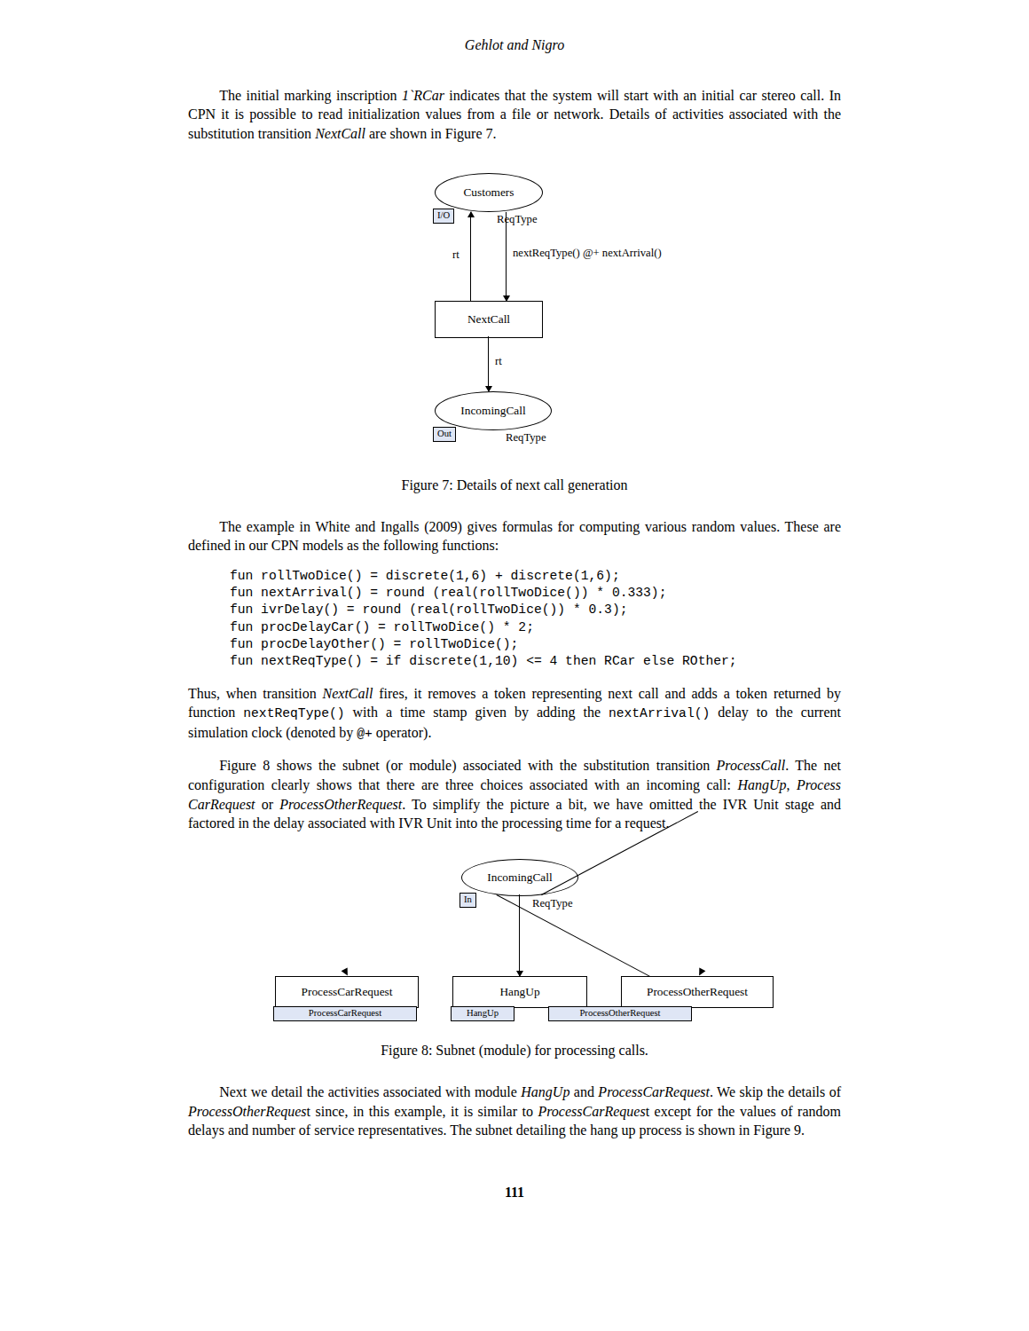Gehlot and Nigro
The initial marking inscription 1`RCar indicates that the system will start with an initial car stereo call. In CPN it is possible to read initialization values from a file or network. Details of activities associated with the substitution transition NextCall are shown in Figure 7.
Customers
I/O
ReqType
rt
nextReqType() @+ nextArrival()
NextCall
rt
IncomingCall
Out
ReqType
Figure 7: Details of next call generation
The example in White and Ingalls (2009) gives formulas for computing various random values. These are defined in our CPN models as the following functions:
fun rollTwoDice() = discrete(1,6) + discrete(1,6);
fun nextArrival() = round (real(rollTwoDice()) * 0.333);
fun ivrDelay() = round (real(rollTwoDice()) * 0.3);
fun procDelayCar() = rollTwoDice() * 2;
fun procDelayOther() = rollTwoDice();
fun nextReqType() = if discrete(1,10) <= 4 then RCar else ROther;
Thus, when transition NextCall fires, it removes a token representing next call and adds a token returned by function nextReqType() with a time stamp given by adding the nextArrival() delay to the current simulation clock (denoted by @+ operator).
Figure 8 shows the subnet (or module) associated with the substitution transition ProcessCall. The net configuration clearly shows that there are three choices associated with an incoming call: HangUp, Process CarRequest or ProcessOtherRequest. To simplify the picture a bit, we have omitted the IVR Unit stage and factored in the delay associated with IVR Unit into the processing time for a request.
IncomingCall
In
ReqType
ProcessCarRequest
ProcessCarRequest
HangUp
HangUp
ProcessOtherRequest
ProcessOtherRequest
Figure 8: Subnet (module) for processing calls.
Next we detail the activities associated with module HangUp and ProcessCarRequest. We skip the details of ProcessOtherRequest since, in this example, it is similar to ProcessCarRequest except for the values of random delays and number of service representatives. The subnet detailing the hang up process is shown in Figure 9.
111